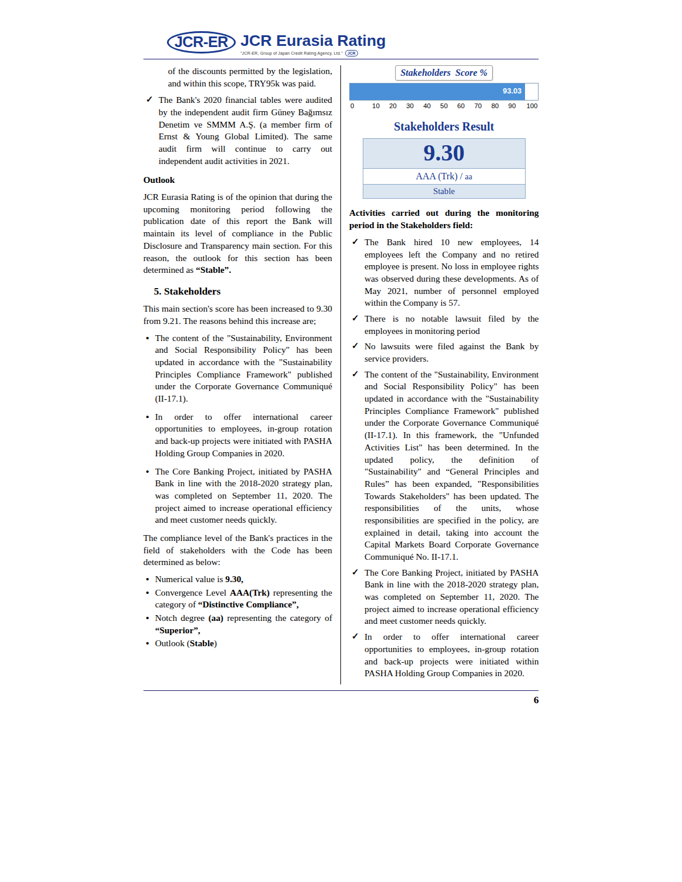JCR-ER
JCR Eurasia Rating
"JCR-ER, Group of Japan Credit Rating Agency, Ltd." JCR
of the discounts permitted by the legislation, and within this scope, TRY95k was paid.
The Bank's 2020 financial tables were audited by the independent audit firm Güney Bağımsız Denetim ve SMMM A.Ş. (a member firm of Ernst & Young Global Limited). The same audit firm will continue to carry out independent audit activities in 2021.
Outlook
JCR Eurasia Rating is of the opinion that during the upcoming monitoring period following the publication date of this report the Bank will maintain its level of compliance in the Public Disclosure and Transparency main section. For this reason, the outlook for this section has been determined as “Stable”.
5. Stakeholders
This main section's score has been increased to 9.30 from 9.21. The reasons behind this increase are;
The content of the "Sustainability, Environment and Social Responsibility Policy" has been updated in accordance with the "Sustainability Principles Compliance Framework" published under the Corporate Governance Communiqué (II-17.1).
In order to offer international career opportunities to employees, in-group rotation and back-up projects were initiated with PASHA Holding Group Companies in 2020.
The Core Banking Project, initiated by PASHA Bank in line with the 2018-2020 strategy plan, was completed on September 11, 2020. The project aimed to increase operational efficiency and meet customer needs quickly.
The compliance level of the Bank's practices in the field of stakeholders with the Code has been determined as below:
Numerical value is 9.30,
Convergence Level AAA(Trk) representing the category of “Distinctive Compliance”,
Notch degree (aa) representing the category of “Superior”,
Outlook (Stable)
Stakeholders Score %
93.03
0102030405060708090100
Stakeholders Result
9.30
AAA (Trk) / aa
Stable
Activities carried out during the monitoring period in the Stakeholders field:
The Bank hired 10 new employees, 14 employees left the Company and no retired employee is present. No loss in employee rights was observed during these developments. As of May 2021, number of personnel employed within the Company is 57.
There is no notable lawsuit filed by the employees in monitoring period
No lawsuits were filed against the Bank by service providers.
The content of the "Sustainability, Environment and Social Responsibility Policy" has been updated in accordance with the "Sustainability Principles Compliance Framework" published under the Corporate Governance Communiqué (II-17.1). In this framework, the "Unfunded Activities List" has been determined. In the updated policy, the definition of "Sustainability" and “General Principles and Rules” has been expanded, "Responsibilities Towards Stakeholders" has been updated. The responsibilities of the units, whose responsibilities are specified in the policy, are explained in detail, taking into account the Capital Markets Board Corporate Governance Communiqué No. II-17.1.
The Core Banking Project, initiated by PASHA Bank in line with the 2018-2020 strategy plan, was completed on September 11, 2020. The project aimed to increase operational efficiency and meet customer needs quickly.
In order to offer international career opportunities to employees, in-group rotation and back-up projects were initiated within PASHA Holding Group Companies in 2020.
6